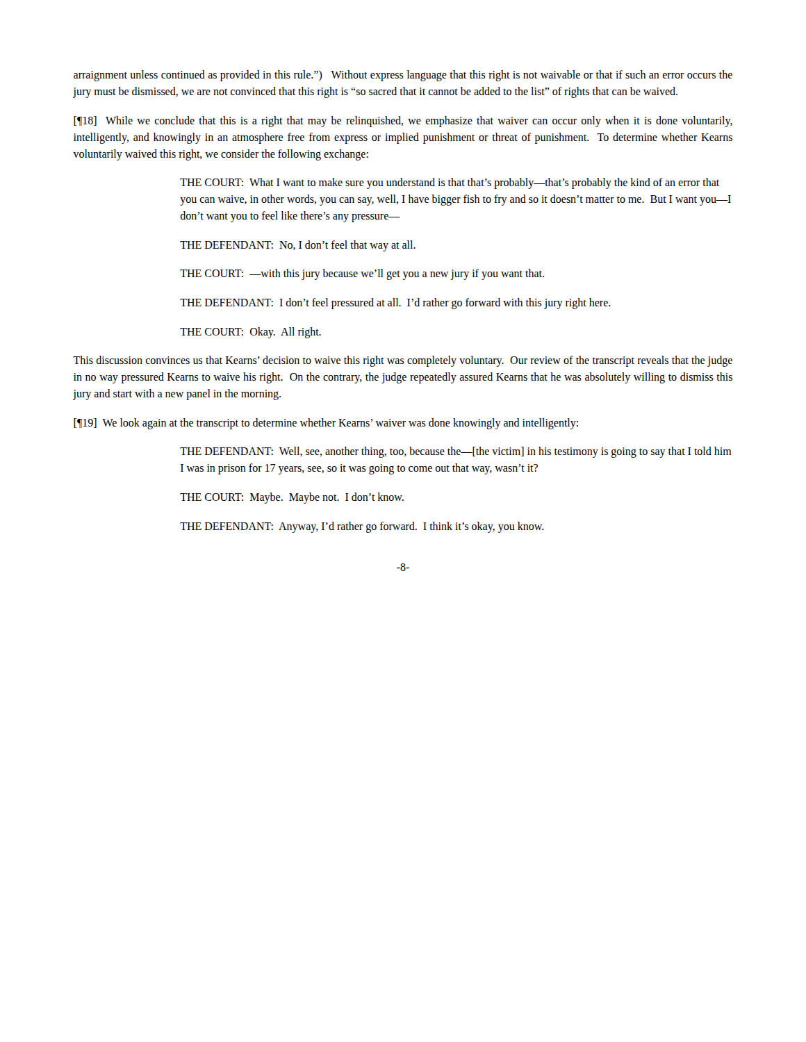arraignment unless continued as provided in this rule.”) Without express language that this right is not waivable or that if such an error occurs the jury must be dismissed, we are not convinced that this right is “so sacred that it cannot be added to the list” of rights that can be waived.
[¶18] While we conclude that this is a right that may be relinquished, we emphasize that waiver can occur only when it is done voluntarily, intelligently, and knowingly in an atmosphere free from express or implied punishment or threat of punishment. To determine whether Kearns voluntarily waived this right, we consider the following exchange:
THE COURT: What I want to make sure you understand is that that’s probably—that’s probably the kind of an error that you can waive, in other words, you can say, well, I have bigger fish to fry and so it doesn’t matter to me. But I want you—I don’t want you to feel like there’s any pressure—
THE DEFENDANT: No, I don’t feel that way at all.
THE COURT: —with this jury because we’ll get you a new jury if you want that.
THE DEFENDANT: I don’t feel pressured at all. I’d rather go forward with this jury right here.
THE COURT: Okay. All right.
This discussion convinces us that Kearns’ decision to waive this right was completely voluntary. Our review of the transcript reveals that the judge in no way pressured Kearns to waive his right. On the contrary, the judge repeatedly assured Kearns that he was absolutely willing to dismiss this jury and start with a new panel in the morning.
[¶19] We look again at the transcript to determine whether Kearns’ waiver was done knowingly and intelligently:
THE DEFENDANT: Well, see, another thing, too, because the—[the victim] in his testimony is going to say that I told him I was in prison for 17 years, see, so it was going to come out that way, wasn’t it?
THE COURT: Maybe. Maybe not. I don’t know.
THE DEFENDANT: Anyway, I’d rather go forward. I think it’s okay, you know.
-8-